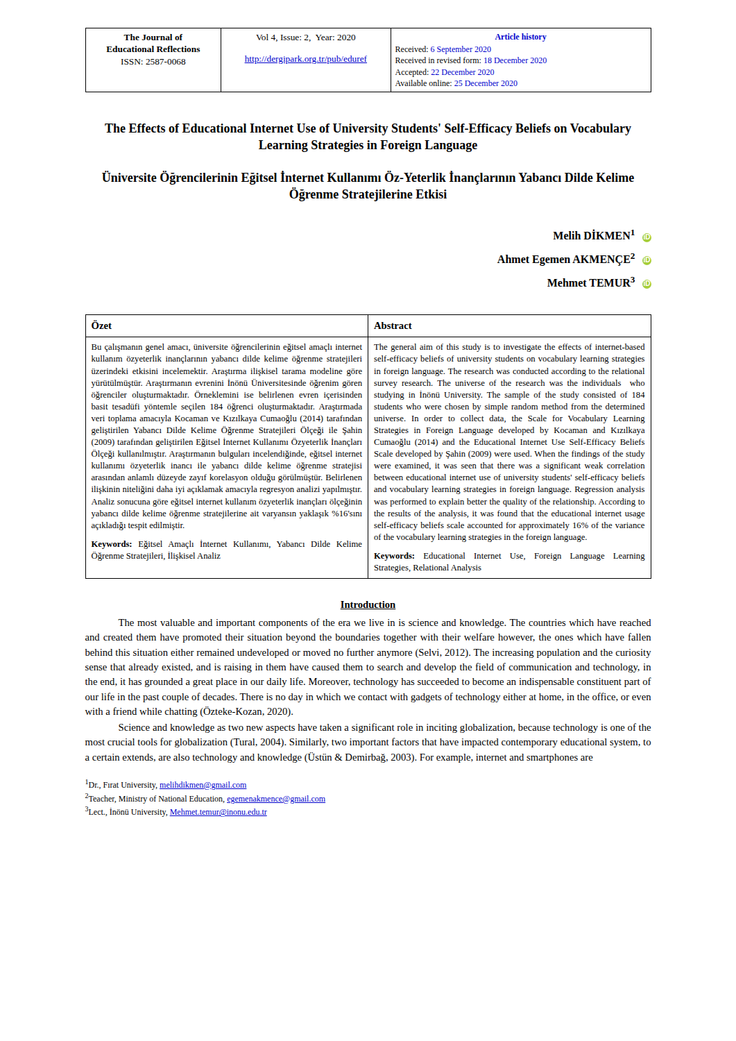| The Journal of Educational Reflections ISSN: 2587-0068 | Vol 4, Issue: 2, Year: 2020 http://dergipark.org.tr/pub/eduref | Article history Received: 6 September 2020 Received in revised form: 18 December 2020 Accepted: 22 December 2020 Available online: 25 December 2020 |
The Effects of Educational Internet Use of University Students' Self-Efficacy Beliefs on Vocabulary Learning Strategies in Foreign Language
Üniversite Öğrencilerinin Eğitsel İnternet Kullanımı Öz-Yeterlik İnançlarının Yabancı Dilde Kelime Öğrenme Stratejilerine Etkisi
Melih DİKMEN1
Ahmet Egemen AKMENÇE2
Mehmet TEMUR3
| Özet | Abstract |
| --- | --- |
| Bu çalışmanın genel amacı, üniversite öğrencilerinin eğitsel amaçlı internet kullanım özyeterlik inançlarının yabancı dilde kelime öğrenme stratejileri üzerindeki etkisini incelemektir. Araştırma ilişkisel tarama modeline göre yürütülmüştür. Araştırmanın evrenini İnönü Üniversitesinde öğrenim gören öğrenciler oluşturmaktadır. Örneklemini ise belirlenen evren içerisinden basit tesadüfi yöntemle seçilen 184 öğrenci oluşturmaktadır. Araştırmada veri toplama amacıyla Kocaman ve Kızılkaya Cumaoğlu (2014) tarafından geliştirilen Yabancı Dilde Kelime Öğrenme Stratejileri Ölçeği ile Şahin (2009) tarafından geliştirilen Eğitsel İnternet Kullanımı Özyeterlik İnançları Ölçeği kullanılmıştır. Araştırmanın bulguları incelendiğinde, eğitsel internet kullanımı özyeterlik inancı ile yabancı dilde kelime öğrenme stratejisi arasından anlamlı düzeyde zayıf korelasyon olduğu görülmüştür. Belirlenen ilişkinin niteliğini daha iyi açıklamak amacıyla regresyon analizi yapılmıştır. Analiz sonucuna göre eğitsel internet kullanım özyeterlik inançları ölçeğinin yabancı dilde kelime öğrenme stratejilerine ait varyansın yaklaşık %16'sını açıkladığı tespit edilmiştir. Keywords: Eğitsel Amaçlı İnternet Kullanımı, Yabancı Dilde Kelime Öğrenme Stratejileri, İlişkisel Analiz | The general aim of this study is to investigate the effects of internet-based self-efficacy beliefs of university students on vocabulary learning strategies in foreign language. The research was conducted according to the relational survey research. The universe of the research was the individuals who studying in İnönü University. The sample of the study consisted of 184 students who were chosen by simple random method from the determined universe. In order to collect data, the Scale for Vocabulary Learning Strategies in Foreign Language developed by Kocaman and Kızılkaya Cumaoğlu (2014) and the Educational Internet Use Self-Efficacy Beliefs Scale developed by Şahin (2009) were used. When the findings of the study were examined, it was seen that there was a significant weak correlation between educational internet use of university students' self-efficacy beliefs and vocabulary learning strategies in foreign language. Regression analysis was performed to explain better the quality of the relationship. According to the results of the analysis, it was found that the educational internet usage self-efficacy beliefs scale accounted for approximately 16% of the variance of the vocabulary learning strategies in the foreign language. Keywords: Educational Internet Use, Foreign Language Learning Strategies, Relational Analysis |
Introduction
The most valuable and important components of the era we live in is science and knowledge. The countries which have reached and created them have promoted their situation beyond the boundaries together with their welfare however, the ones which have fallen behind this situation either remained undeveloped or moved no further anymore (Selvi, 2012). The increasing population and the curiosity sense that already existed, and is raising in them have caused them to search and develop the field of communication and technology, in the end, it has grounded a great place in our daily life. Moreover, technology has succeeded to become an indispensable constituent part of our life in the past couple of decades. There is no day in which we contact with gadgets of technology either at home, in the office, or even with a friend while chatting (Özteke-Kozan, 2020).
Science and knowledge as two new aspects have taken a significant role in inciting globalization, because technology is one of the most crucial tools for globalization (Tural, 2004). Similarly, two important factors that have impacted contemporary educational system, to a certain extends, are also technology and knowledge (Üstün & Demirbağ, 2003). For example, internet and smartphones are
1Dr., Fırat University, melihdikmen@gmail.com
2Teacher, Ministry of National Education, egemenakmence@gmail.com
3Lect., İnönü University, Mehmet.temur@inonu.edu.tr